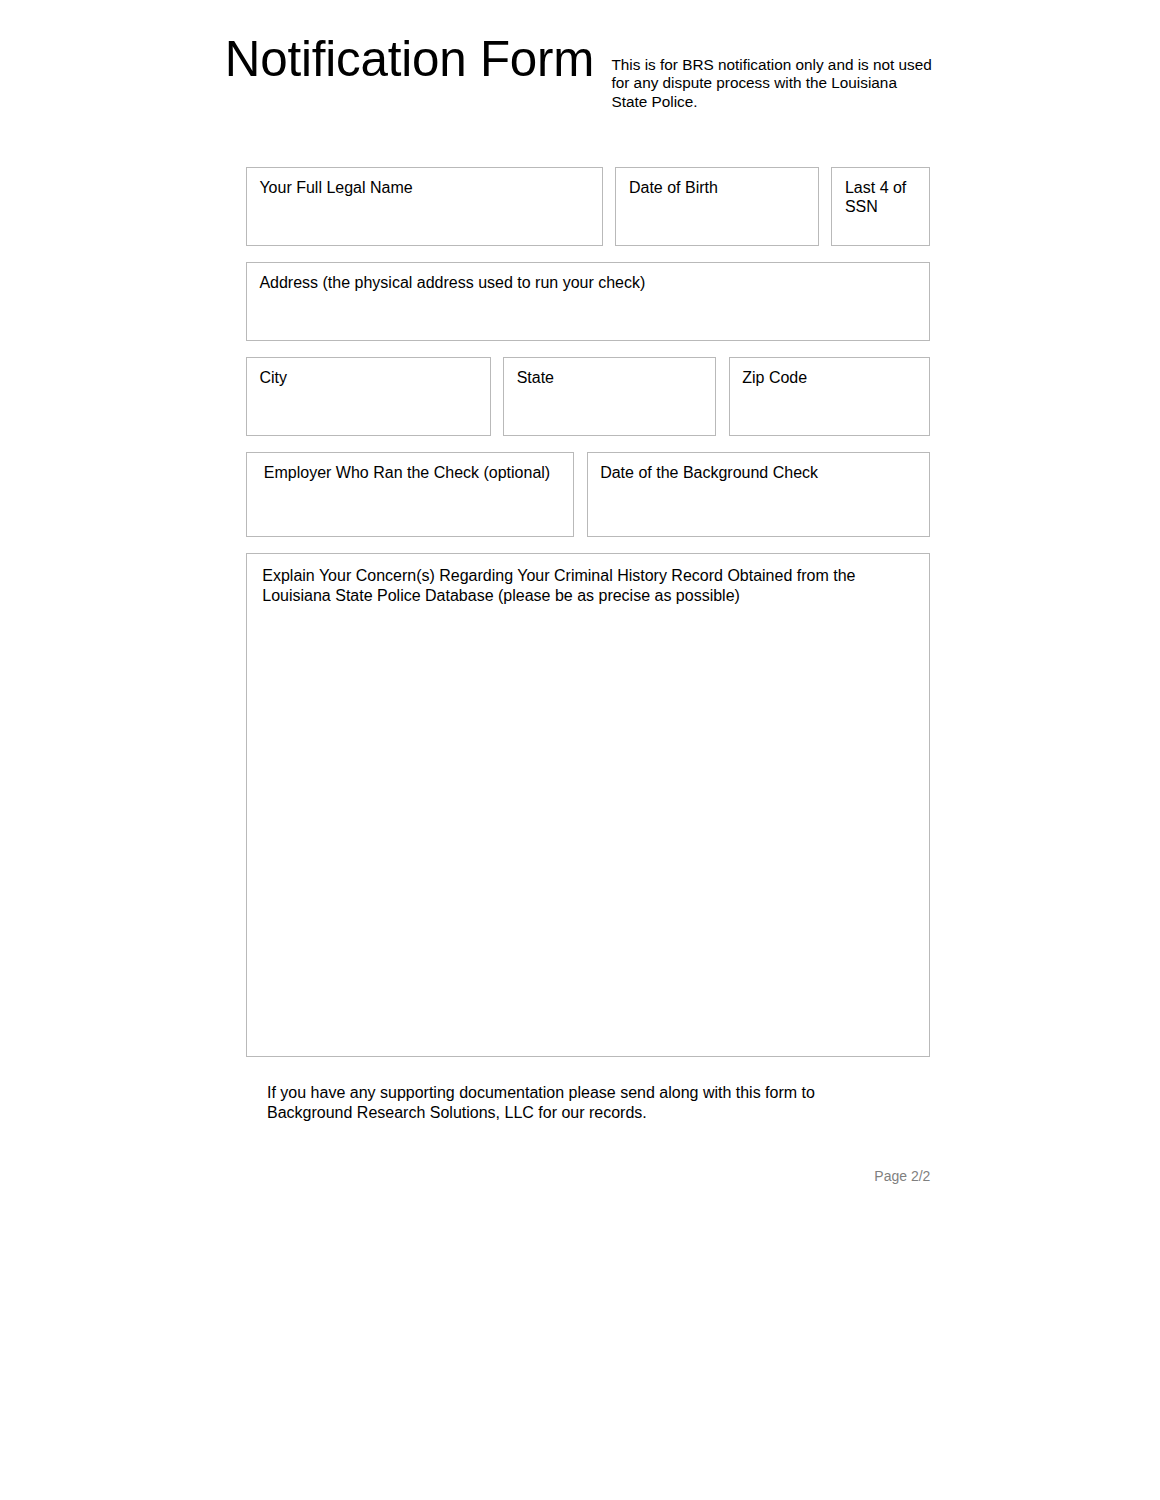Notification Form
This is for BRS notification only and is not used for any dispute process with the Louisiana State Police.
Your Full Legal Name
Date of Birth
Last 4 of SSN
Address (the physical address used to run your check)
City
State
Zip Code
Employer Who Ran the Check (optional)
Date of the Background Check
Explain Your Concern(s) Regarding Your Criminal History Record Obtained from the Louisiana State Police Database (please be as precise as possible)
If you have any supporting documentation please send along with this form to Background Research Solutions, LLC for our records.
Page 2/2